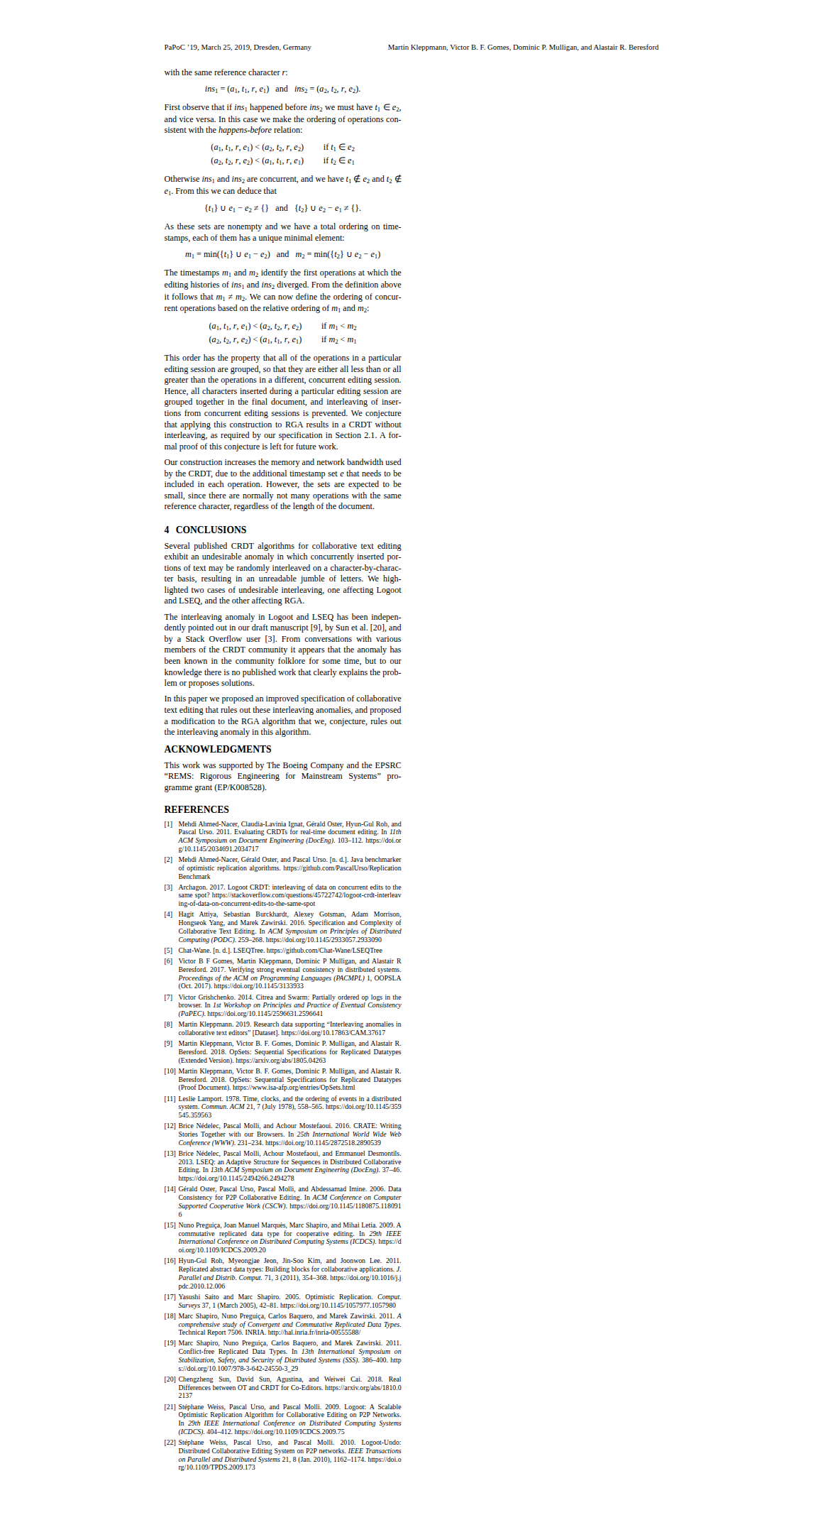PaPoC ’19, March 25, 2019, Dresden, Germany
Martin Kleppmann, Victor B. F. Gomes, Dominic P. Mulligan, and Alastair R. Beresford
with the same reference character r:
ins1 = (a1, t1, r, e1) and ins2 = (a2, t2, r, e2).
First observe that if ins1 happened before ins2 we must have t1 ∈ e2, and vice versa. In this case we make the ordering of operations consistent with the happens-before relation:
(a1, t1, r, e1) < (a2, t2, r, e2) if t1 ∈ e2 (a2, t2, r, e2) < (a1, t1, r, e1) if t2 ∈ e1
Otherwise ins1 and ins2 are concurrent, and we have t1 ∉ e2 and t2 ∉ e1. From this we can deduce that
{t1} ∪ e1 − e2 ≠ {} and {t2} ∪ e2 − e1 ≠ {}.
As these sets are nonempty and we have a total ordering on timestamps, each of them has a unique minimal element:
m1 = min({t1} ∪ e1 − e2) and m2 = min({t2} ∪ e2 − e1)
The timestamps m1 and m2 identify the first operations at which the editing histories of ins1 and ins2 diverged. From the definition above it follows that m1 ≠ m2. We can now define the ordering of concurrent operations based on the relative ordering of m1 and m2:
(a1, t1, r, e1) < (a2, t2, r, e2) if m1 < m2 (a2, t2, r, e2) < (a1, t1, r, e1) if m2 < m1
This order has the property that all of the operations in a particular editing session are grouped, so that they are either all less than or all greater than the operations in a different, concurrent editing session. Hence, all characters inserted during a particular editing session are grouped together in the final document, and interleaving of insertions from concurrent editing sessions is prevented. We conjecture that applying this construction to RGA results in a CRDT without interleaving, as required by our specification in Section 2.1. A formal proof of this conjecture is left for future work.
Our construction increases the memory and network bandwidth used by the CRDT, due to the additional timestamp set e that needs to be included in each operation. However, the sets are expected to be small, since there are normally not many operations with the same reference character, regardless of the length of the document.
4 CONCLUSIONS
Several published CRDT algorithms for collaborative text editing exhibit an undesirable anomaly in which concurrently inserted portions of text may be randomly interleaved on a character-by-character basis, resulting in an unreadable jumble of letters. We highlighted two cases of undesirable interleaving, one affecting Logoot and LSEQ, and the other affecting RGA.
The interleaving anomaly in Logoot and LSEQ has been independently pointed out in our draft manuscript [9], by Sun et al. [20], and by a Stack Overflow user [3]. From conversations with various members of the CRDT community it appears that the anomaly has been known in the community folklore for some time, but to our knowledge there is no published work that clearly explains the problem or proposes solutions.
In this paper we proposed an improved specification of collaborative text editing that rules out these interleaving anomalies, and proposed a modification to the RGA algorithm that we, conjecture, rules out the interleaving anomaly in this algorithm.
ACKNOWLEDGMENTS
This work was supported by The Boeing Company and the EPSRC “REMS: Rigorous Engineering for Mainstream Systems” programme grant (EP/K008528).
REFERENCES
[1] Mehdi Ahmed-Nacer, Claudia-Lavinia Ignat, Gérald Oster, Hyun-Gul Roh, and Pascal Urso. 2011. Evaluating CRDTs for real-time document editing. In 11th ACM Symposium on Document Engineering (DocEng). 103–112. https://doi.org/10.1145/2034691.2034717
[2] Mehdi Ahmed-Nacer, Gérald Oster, and Pascal Urso. [n. d.]. Java benchmarker of optimistic replication algorithms. https://github.com/PascalUrso/ReplicationBenchmark
[3] Archagon. 2017. Logoot CRDT: interleaving of data on concurrent edits to the same spot? https://stackoverflow.com/questions/45722742/logoot-crdt-interleaving-of-data-on-concurrent-edits-to-the-same-spot
[4] Hagit Attiya, Sebastian Burckhardt, Alexey Gotsman, Adam Morrison, Hongseok Yang, and Marek Zawirski. 2016. Specification and Complexity of Collaborative Text Editing. In ACM Symposium on Principles of Distributed Computing (PODC). 259–268. https://doi.org/10.1145/2933057.2933090
[5] Chat-Wane. [n. d.]. LSEQTree. https://github.com/Chat-Wane/LSEQTree
[6] Victor B F Gomes, Martin Kleppmann, Dominic P Mulligan, and Alastair R Beresford. 2017. Verifying strong eventual consistency in distributed systems. Proceedings of the ACM on Programming Languages (PACMPL) 1, OOPSLA (Oct. 2017). https://doi.org/10.1145/3133933
[7] Victor Grishchenko. 2014. Citrea and Swarm: Partially ordered op logs in the browser. In 1st Workshop on Principles and Practice of Eventual Consistency (PaPEC). https://doi.org/10.1145/2596631.2596641
[8] Martin Kleppmann. 2019. Research data supporting “Interleaving anomalies in collaborative text editors” [Dataset]. https://doi.org/10.17863/CAM.37617
[9] Martin Kleppmann, Victor B. F. Gomes, Dominic P. Mulligan, and Alastair R. Beresford. 2018. OpSets: Sequential Specifications for Replicated Datatypes (Extended Version). https://arxiv.org/abs/1805.04263
[10] Martin Kleppmann, Victor B. F. Gomes, Dominic P. Mulligan, and Alastair R. Beresford. 2018. OpSets: Sequential Specifications for Replicated Datatypes (Proof Document). https://www.isa-afp.org/entries/OpSets.html
[11] Leslie Lamport. 1978. Time, clocks, and the ordering of events in a distributed system. Commun. ACM 21, 7 (July 1978), 558–565. https://doi.org/10.1145/359545.359563
[12] Brice Nédelec, Pascal Molli, and Achour Mostefaoui. 2016. CRATE: Writing Stories Together with our Browsers. In 25th International World Wide Web Conference (WWW). 231–234. https://doi.org/10.1145/2872518.2890539
[13] Brice Nédelec, Pascal Molli, Achour Mostefaoui, and Emmanuel Desmontils. 2013. LSEQ: an Adaptive Structure for Sequences in Distributed Collaborative Editing. In 13th ACM Symposium on Document Engineering (DocEng). 37–46. https://doi.org/10.1145/2494266.2494278
[14] Gérald Oster, Pascal Urso, Pascal Molli, and Abdessamad Imine. 2006. Data Consistency for P2P Collaborative Editing. In ACM Conference on Computer Supported Cooperative Work (CSCW). https://doi.org/10.1145/1180875.1180916
[15] Nuno Preguiça, Joan Manuel Marquès, Marc Shapiro, and Mihai Letia. 2009. A commutative replicated data type for cooperative editing. In 29th IEEE International Conference on Distributed Computing Systems (ICDCS). https://doi.org/10.1109/ICDCS.2009.20
[16] Hyun-Gul Roh, Myeongjae Jeon, Jin-Soo Kim, and Joonwon Lee. 2011. Replicated abstract data types: Building blocks for collaborative applications. J. Parallel and Distrib. Comput. 71, 3 (2011), 354–368. https://doi.org/10.1016/j.jpdc.2010.12.006
[17] Yasushi Saito and Marc Shapiro. 2005. Optimistic Replication. Comput. Surveys 37, 1 (March 2005), 42–81. https://doi.org/10.1145/1057977.1057980
[18] Marc Shapiro, Nuno Preguiça, Carlos Baquero, and Marek Zawirski. 2011. A comprehensive study of Convergent and Commutative Replicated Data Types. Technical Report 7506. INRIA. http://hal.inria.fr/inria-00555588/
[19] Marc Shapiro, Nuno Preguiça, Carlos Baquero, and Marek Zawirski. 2011. Conflict-free Replicated Data Types. In 13th International Symposium on Stabilization, Safety, and Security of Distributed Systems (SSS). 386–400. https://doi.org/10.1007/978-3-642-24550-3_29
[20] Chengzheng Sun, David Sun, Agustina, and Weiwei Cai. 2018. Real Differences between OT and CRDT for Co-Editors. https://arxiv.org/abs/1810.02137
[21] Stéphane Weiss, Pascal Urso, and Pascal Molli. 2009. Logoot: A Scalable Optimistic Replication Algorithm for Collaborative Editing on P2P Networks. In 29th IEEE International Conference on Distributed Computing Systems (ICDCS). 404–412. https://doi.org/10.1109/ICDCS.2009.75
[22] Stéphane Weiss, Pascal Urso, and Pascal Molli. 2010. Logoot-Undo: Distributed Collaborative Editing System on P2P networks. IEEE Transactions on Parallel and Distributed Systems 21, 8 (Jan. 2010), 1162–1174. https://doi.org/10.1109/TPDS.2009.173